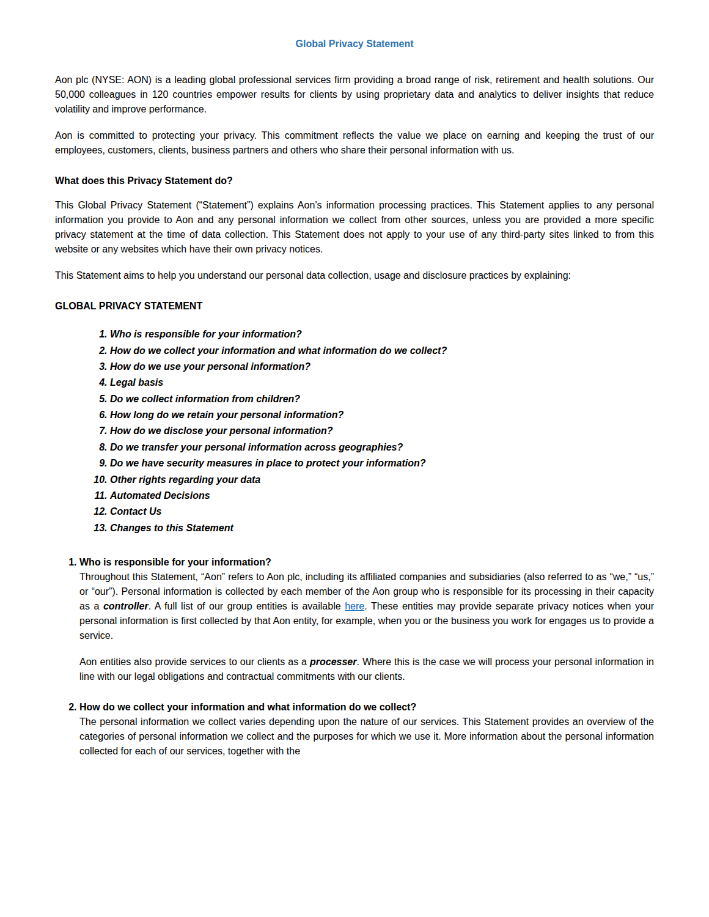Global Privacy Statement
Aon plc (NYSE: AON) is a leading global professional services firm providing a broad range of risk, retirement and health solutions. Our 50,000 colleagues in 120 countries empower results for clients by using proprietary data and analytics to deliver insights that reduce volatility and improve performance.
Aon is committed to protecting your privacy. This commitment reflects the value we place on earning and keeping the trust of our employees, customers, clients, business partners and others who share their personal information with us.
What does this Privacy Statement do?
This Global Privacy Statement (“Statement”) explains Aon’s information processing practices. This Statement applies to any personal information you provide to Aon and any personal information we collect from other sources, unless you are provided a more specific privacy statement at the time of data collection. This Statement does not apply to your use of any third-party sites linked to from this website or any websites which have their own privacy notices.
This Statement aims to help you understand our personal data collection, usage and disclosure practices by explaining:
GLOBAL PRIVACY STATEMENT
Who is responsible for your information?
How do we collect your information and what information do we collect?
How do we use your personal information?
Legal basis
Do we collect information from children?
How long do we retain your personal information?
How do we disclose your personal information?
Do we transfer your personal information across geographies?
Do we have security measures in place to protect your information?
Other rights regarding your data
Automated Decisions
Contact Us
Changes to this Statement
Who is responsible for your information?
Throughout this Statement, “Aon” refers to Aon plc, including its affiliated companies and subsidiaries (also referred to as “we,” “us,” or “our”). Personal information is collected by each member of the Aon group who is responsible for its processing in their capacity as a controller. A full list of our group entities is available here. These entities may provide separate privacy notices when your personal information is first collected by that Aon entity, for example, when you or the business you work for engages us to provide a service.
Aon entities also provide services to our clients as a processer. Where this is the case we will process your personal information in line with our legal obligations and contractual commitments with our clients.
How do we collect your information and what information do we collect?
The personal information we collect varies depending upon the nature of our services. This Statement provides an overview of the categories of personal information we collect and the purposes for which we use it. More information about the personal information collected for each of our services, together with the